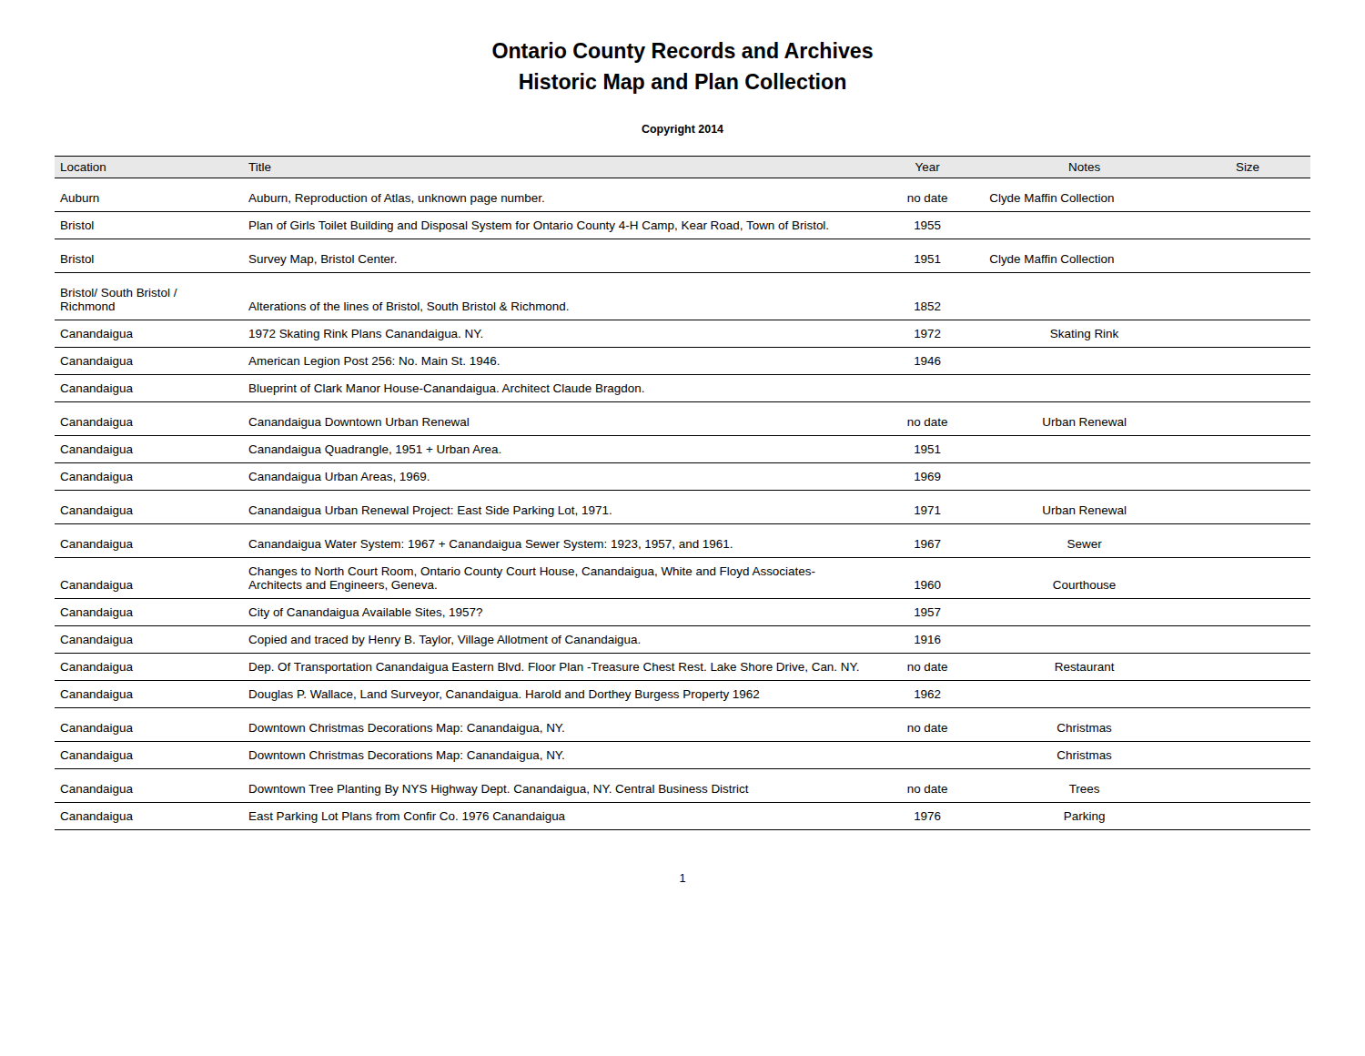Ontario County Records and Archives
Historic Map and Plan Collection
Copyright 2014
| Location | Title | Year | Notes | Size |
| --- | --- | --- | --- | --- |
| Auburn | Auburn, Reproduction of Atlas, unknown page number. | no date | Clyde Maffin Collection | |
| Bristol | Plan of Girls Toilet Building and Disposal System for Ontario County 4-H Camp, Kear Road, Town of Bristol. | 1955 | | |
| Bristol | Survey Map, Bristol Center. | 1951 | Clyde Maffin Collection | |
| Bristol/ South Bristol / Richmond | Alterations of the lines of Bristol, South Bristol & Richmond. | 1852 | | |
| Canandaigua | 1972 Skating Rink Plans Canandaigua. NY. | 1972 | Skating Rink | |
| Canandaigua | American Legion Post 256: No. Main St. 1946. | 1946 | | |
| Canandaigua | Blueprint of Clark Manor House-Canandaigua. Architect Claude Bragdon. | | | |
| Canandaigua | Canandaigua Downtown Urban Renewal | no date | Urban Renewal | |
| Canandaigua | Canandaigua Quadrangle, 1951 + Urban Area. | 1951 | | |
| Canandaigua | Canandaigua Urban Areas, 1969. | 1969 | | |
| Canandaigua | Canandaigua Urban Renewal Project: East Side Parking Lot, 1971. | 1971 | Urban Renewal | |
| Canandaigua | Canandaigua Water System: 1967 + Canandaigua Sewer System: 1923, 1957, and 1961. | 1967 | Sewer | |
| Canandaigua | Changes to North Court Room, Ontario County Court House, Canandaigua, White and Floyd Associates-Architects and Engineers, Geneva. | 1960 | Courthouse | |
| Canandaigua | City of Canandaigua Available Sites, 1957? | 1957 | | |
| Canandaigua | Copied and traced by Henry B. Taylor, Village Allotment of Canandaigua. | 1916 | | |
| Canandaigua | Dep. Of Transportation Canandaigua Eastern Blvd. Floor Plan -Treasure Chest Rest. Lake Shore Drive, Can. NY. | no date | Restaurant | |
| Canandaigua | Douglas P. Wallace, Land Surveyor, Canandaigua. Harold and Dorthey Burgess Property 1962 | 1962 | | |
| Canandaigua | Downtown Christmas Decorations Map: Canandaigua, NY. | no date | Christmas | |
| Canandaigua | Downtown Christmas Decorations Map: Canandaigua, NY. | | Christmas | |
| Canandaigua | Downtown Tree Planting By NYS Highway Dept. Canandaigua, NY. Central Business District | no date | Trees | |
| Canandaigua | East Parking Lot Plans from Confir Co. 1976 Canandaigua | 1976 | Parking | |
1